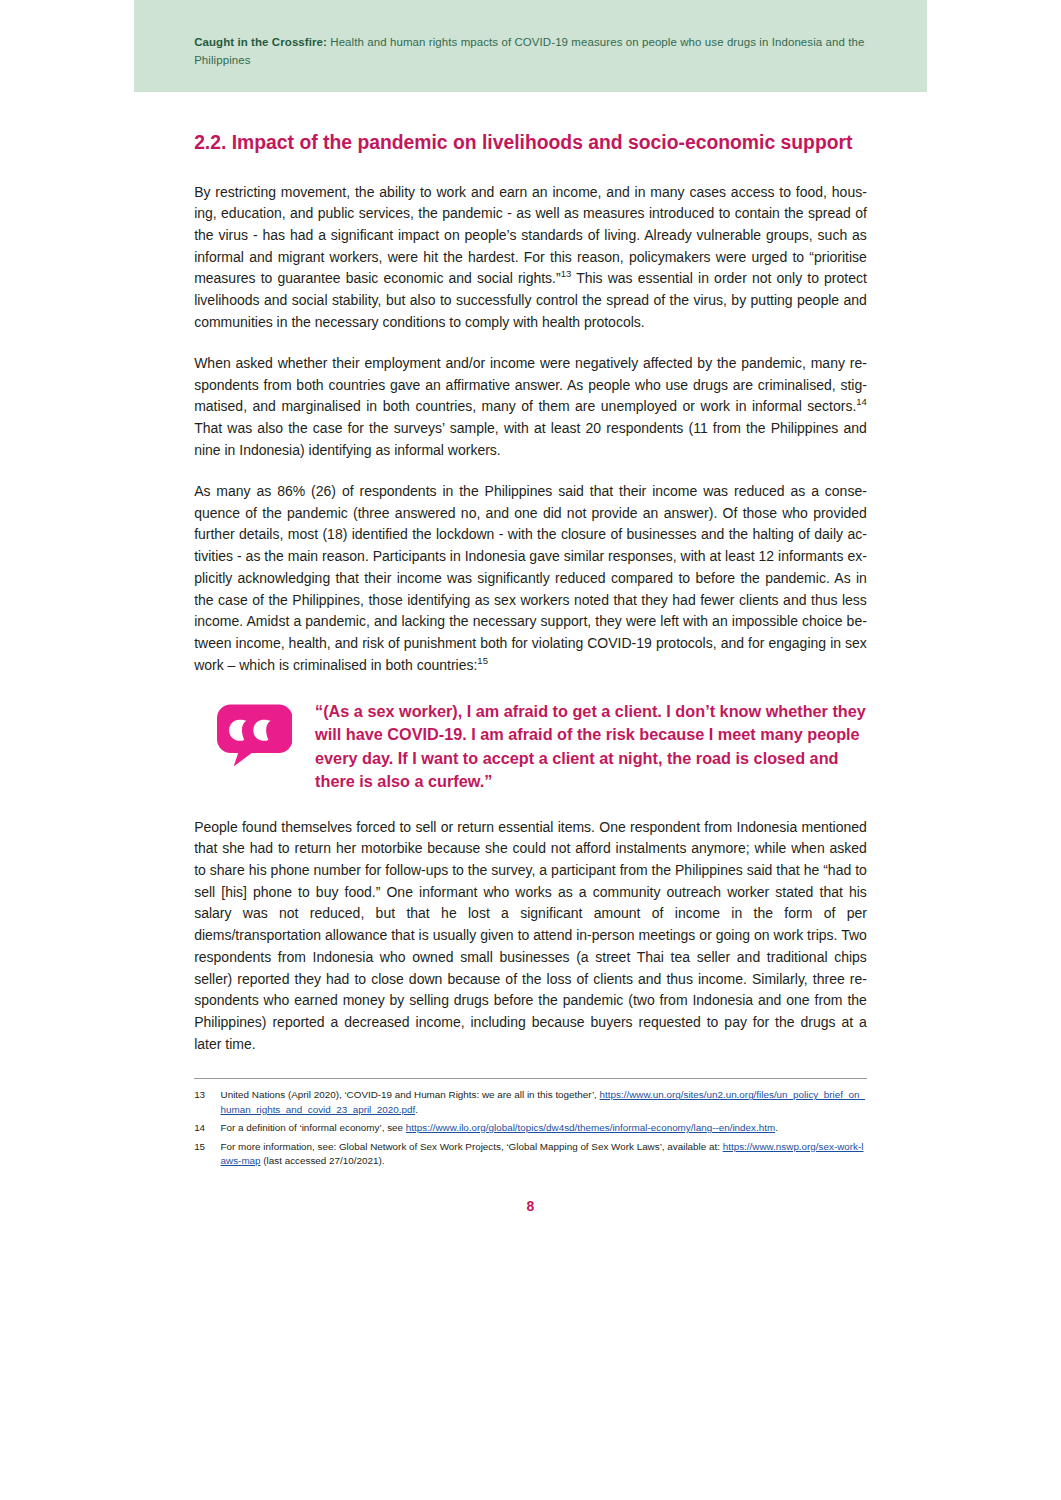Caught in the Crossfire: Health and human rights mpacts of COVID-19 measures on people who use drugs in Indonesia and the Philippines
2.2. Impact of the pandemic on livelihoods and socio-economic support
By restricting movement, the ability to work and earn an income, and in many cases access to food, housing, education, and public services, the pandemic - as well as measures introduced to contain the spread of the virus - has had a significant impact on people’s standards of living. Already vulnerable groups, such as informal and migrant workers, were hit the hardest. For this reason, policymakers were urged to “prioritise measures to guarantee basic economic and social rights.”13 This was essential in order not only to protect livelihoods and social stability, but also to successfully control the spread of the virus, by putting people and communities in the necessary conditions to comply with health protocols.
When asked whether their employment and/or income were negatively affected by the pandemic, many respondents from both countries gave an affirmative answer. As people who use drugs are criminalised, stigmatised, and marginalised in both countries, many of them are unemployed or work in informal sectors.14 That was also the case for the surveys’ sample, with at least 20 respondents (11 from the Philippines and nine in Indonesia) identifying as informal workers.
As many as 86% (26) of respondents in the Philippines said that their income was reduced as a consequence of the pandemic (three answered no, and one did not provide an answer). Of those who provided further details, most (18) identified the lockdown - with the closure of businesses and the halting of daily activities - as the main reason. Participants in Indonesia gave similar responses, with at least 12 informants explicitly acknowledging that their income was significantly reduced compared to before the pandemic. As in the case of the Philippines, those identifying as sex workers noted that they had fewer clients and thus less income. Amidst a pandemic, and lacking the necessary support, they were left with an impossible choice between income, health, and risk of punishment both for violating COVID-19 protocols, and for engaging in sex work – which is criminalised in both countries:15
“(As a sex worker), I am afraid to get a client. I don’t know whether they will have COVID-19. I am afraid of the risk because I meet many people every day. If I want to accept a client at night, the road is closed and there is also a curfew.”
People found themselves forced to sell or return essential items. One respondent from Indonesia mentioned that she had to return her motorbike because she could not afford instalments anymore; while when asked to share his phone number for follow-ups to the survey, a participant from the Philippines said that he “had to sell [his] phone to buy food.” One informant who works as a community outreach worker stated that his salary was not reduced, but that he lost a significant amount of income in the form of per diems/transportation allowance that is usually given to attend in-person meetings or going on work trips. Two respondents from Indonesia who owned small businesses (a street Thai tea seller and traditional chips seller) reported they had to close down because of the loss of clients and thus income. Similarly, three respondents who earned money by selling drugs before the pandemic (two from Indonesia and one from the Philippines) reported a decreased income, including because buyers requested to pay for the drugs at a later time.
13 United Nations (April 2020), ‘COVID-19 and Human Rights: we are all in this together’, https://www.un.org/sites/un2.un.org/files/un_policy_brief_on_human_rights_and_covid_23_april_2020.pdf.
14 For a definition of ‘informal economy’, see https://www.ilo.org/global/topics/dw4sd/themes/informal-economy/lang--en/index.htm.
15 For more information, see: Global Network of Sex Work Projects, ‘Global Mapping of Sex Work Laws’, available at: https://www.nswp.org/sex-work-laws-map (last accessed 27/10/2021).
8